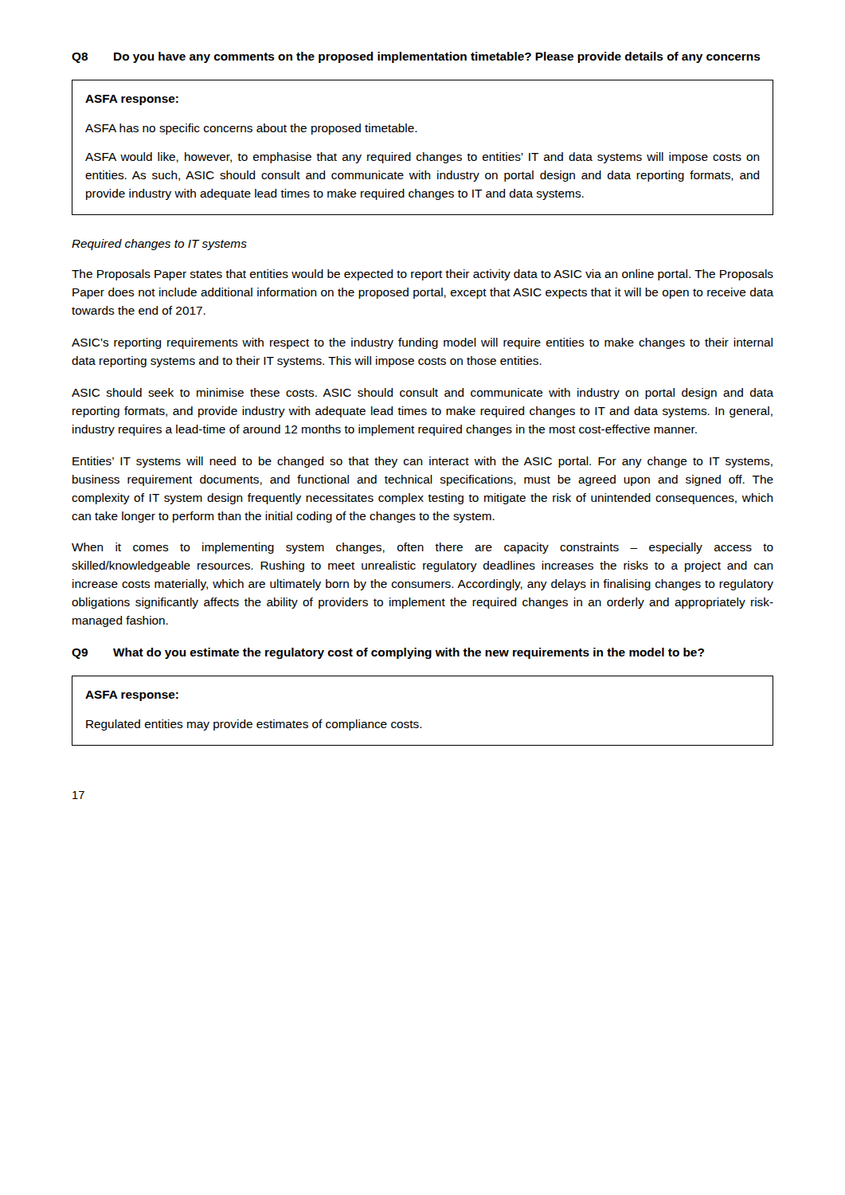Q8 Do you have any comments on the proposed implementation timetable? Please provide details of any concerns
ASFA response:
ASFA has no specific concerns about the proposed timetable.
ASFA would like, however, to emphasise that any required changes to entities’ IT and data systems will impose costs on entities. As such, ASIC should consult and communicate with industry on portal design and data reporting formats, and provide industry with adequate lead times to make required changes to IT and data systems.
Required changes to IT systems
The Proposals Paper states that entities would be expected to report their activity data to ASIC via an online portal. The Proposals Paper does not include additional information on the proposed portal, except that ASIC expects that it will be open to receive data towards the end of 2017.
ASIC’s reporting requirements with respect to the industry funding model will require entities to make changes to their internal data reporting systems and to their IT systems. This will impose costs on those entities.
ASIC should seek to minimise these costs. ASIC should consult and communicate with industry on portal design and data reporting formats, and provide industry with adequate lead times to make required changes to IT and data systems. In general, industry requires a lead-time of around 12 months to implement required changes in the most cost-effective manner.
Entities’ IT systems will need to be changed so that they can interact with the ASIC portal. For any change to IT systems, business requirement documents, and functional and technical specifications, must be agreed upon and signed off. The complexity of IT system design frequently necessitates complex testing to mitigate the risk of unintended consequences, which can take longer to perform than the initial coding of the changes to the system.
When it comes to implementing system changes, often there are capacity constraints – especially access to skilled/knowledgeable resources. Rushing to meet unrealistic regulatory deadlines increases the risks to a project and can increase costs materially, which are ultimately born by the consumers. Accordingly, any delays in finalising changes to regulatory obligations significantly affects the ability of providers to implement the required changes in an orderly and appropriately risk-managed fashion.
Q9 What do you estimate the regulatory cost of complying with the new requirements in the model to be?
ASFA response:
Regulated entities may provide estimates of compliance costs.
17